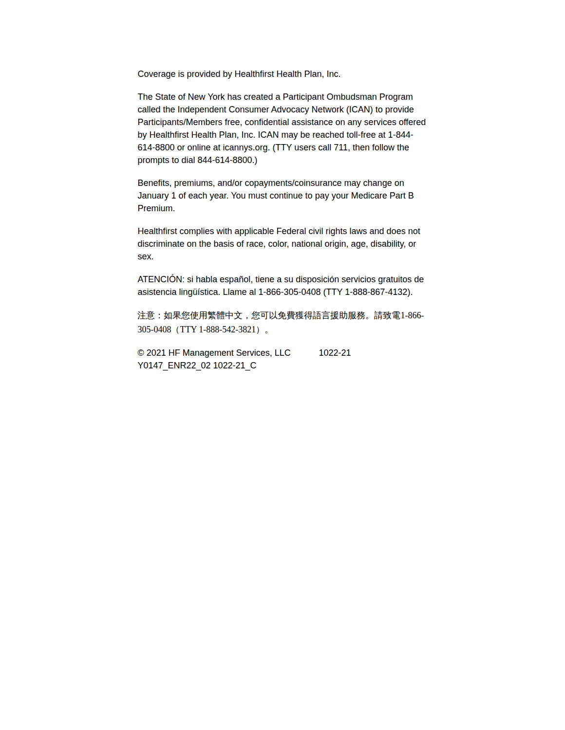Coverage is provided by Healthfirst Health Plan, Inc.
The State of New York has created a Participant Ombudsman Program called the Independent Consumer Advocacy Network (ICAN) to provide Participants/Members free, confidential assistance on any services offered by Healthfirst Health Plan, Inc. ICAN may be reached toll-free at 1-844-614-8800 or online at icannys.org. (TTY users call 711, then follow the prompts to dial 844-614-8800.)
Benefits, premiums, and/or copayments/coinsurance may change on January 1 of each year. You must continue to pay your Medicare Part B Premium.
Healthfirst complies with applicable Federal civil rights laws and does not discriminate on the basis of race, color, national origin, age, disability, or sex.
ATENCIÓN: si habla español, tiene a su disposición servicios gratuitos de asistencia lingüística. Llame al 1-866-305-0408 (TTY 1-888-867-4132).
注意：如果您使用繁體中文，您可以免費獲得語言援助服務。請致電1-866-305-0408（TTY 1-888-542-3821）。
© 2021 HF Management Services, LLC 1022-21 Y0147_ENR22_02 1022-21_C